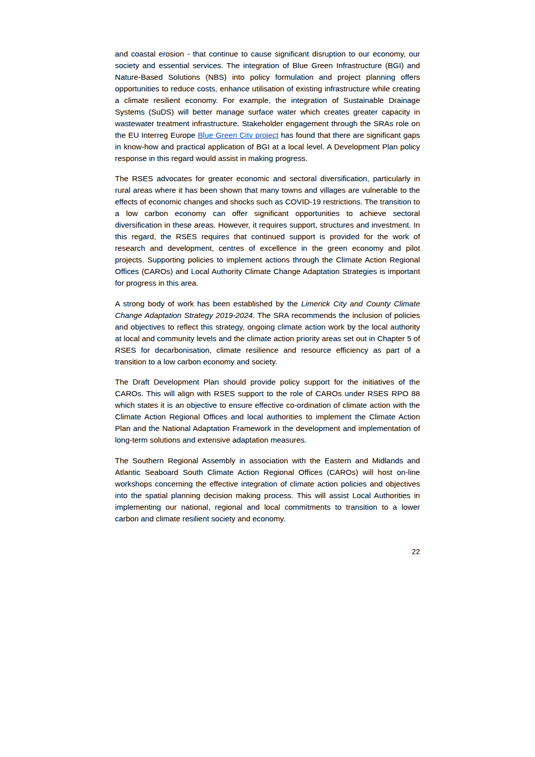and coastal erosion - that continue to cause significant disruption to our economy, our society and essential services. The integration of Blue Green Infrastructure (BGI) and Nature-Based Solutions (NBS) into policy formulation and project planning offers opportunities to reduce costs, enhance utilisation of existing infrastructure while creating a climate resilient economy. For example, the integration of Sustainable Drainage Systems (SuDS) will better manage surface water which creates greater capacity in wastewater treatment infrastructure. Stakeholder engagement through the SRAs role on the EU Interreg Europe Blue Green City project has found that there are significant gaps in know-how and practical application of BGI at a local level. A Development Plan policy response in this regard would assist in making progress.
The RSES advocates for greater economic and sectoral diversification, particularly in rural areas where it has been shown that many towns and villages are vulnerable to the effects of economic changes and shocks such as COVID-19 restrictions. The transition to a low carbon economy can offer significant opportunities to achieve sectoral diversification in these areas. However, it requires support, structures and investment. In this regard, the RSES requires that continued support is provided for the work of research and development, centres of excellence in the green economy and pilot projects. Supporting policies to implement actions through the Climate Action Regional Offices (CAROs) and Local Authority Climate Change Adaptation Strategies is important for progress in this area.
A strong body of work has been established by the Limerick City and County Climate Change Adaptation Strategy 2019-2024. The SRA recommends the inclusion of policies and objectives to reflect this strategy, ongoing climate action work by the local authority at local and community levels and the climate action priority areas set out in Chapter 5 of RSES for decarbonisation, climate resilience and resource efficiency as part of a transition to a low carbon economy and society.
The Draft Development Plan should provide policy support for the initiatives of the CAROs. This will align with RSES support to the role of CAROs under RSES RPO 88 which states it is an objective to ensure effective co-ordination of climate action with the Climate Action Regional Offices and local authorities to implement the Climate Action Plan and the National Adaptation Framework in the development and implementation of long-term solutions and extensive adaptation measures.
The Southern Regional Assembly in association with the Eastern and Midlands and Atlantic Seaboard South Climate Action Regional Offices (CAROs) will host on-line workshops concerning the effective integration of climate action policies and objectives into the spatial planning decision making process. This will assist Local Authorities in implementing our national, regional and local commitments to transition to a lower carbon and climate resilient society and economy.
22